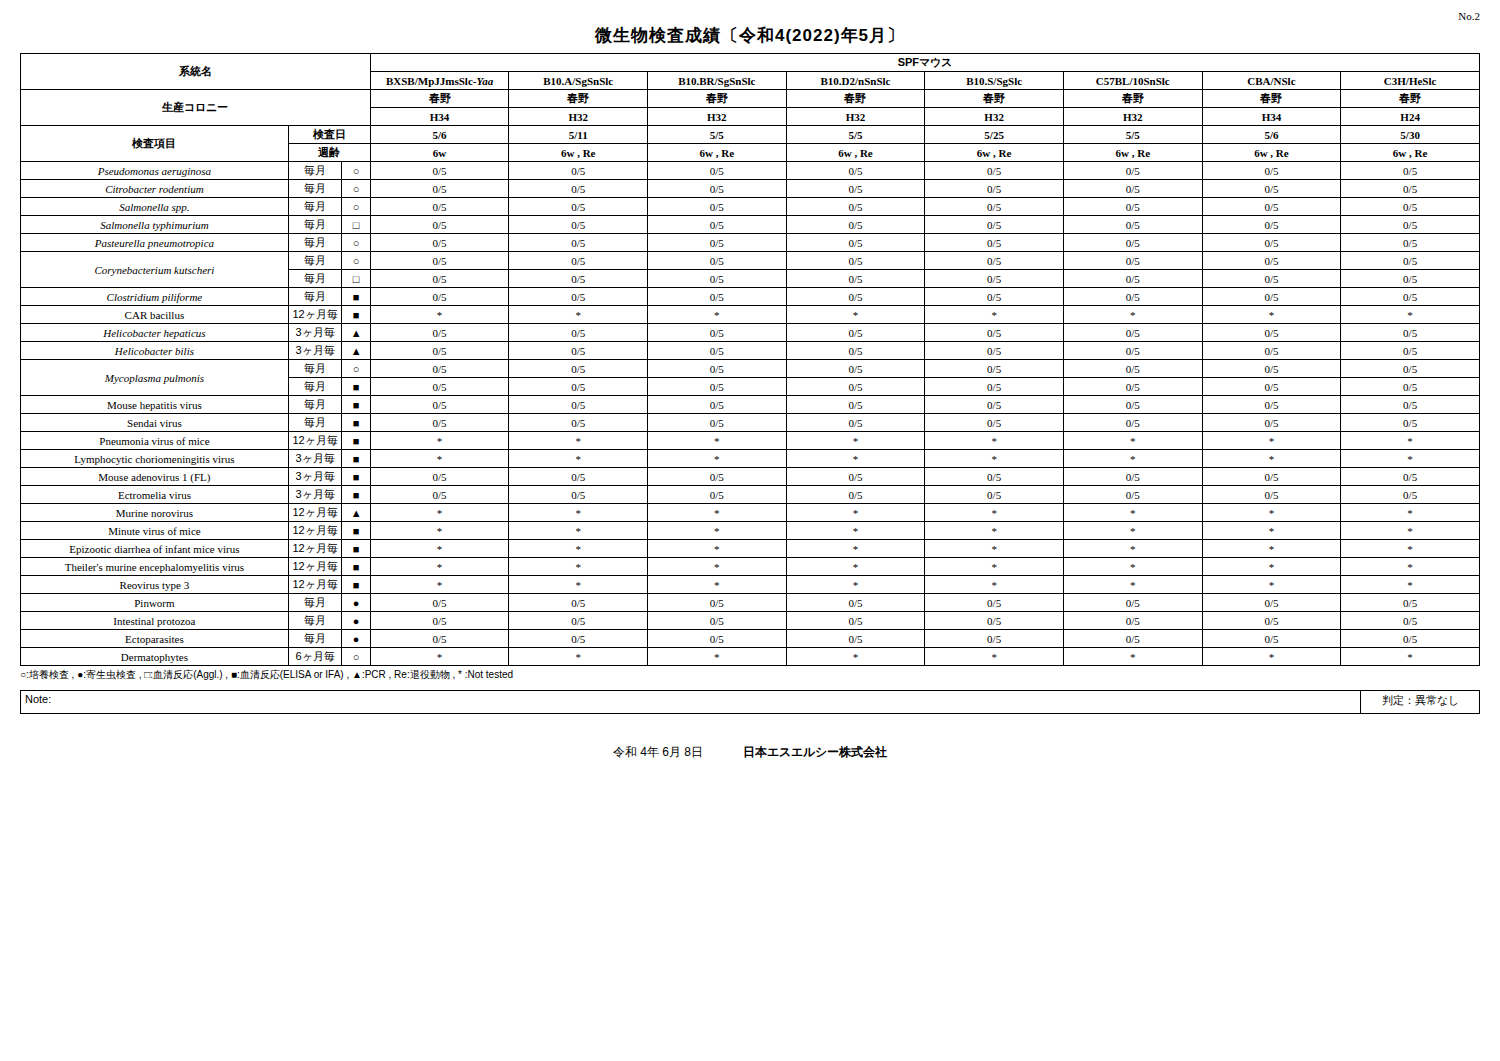No.2
微生物検査成績〔令和4(2022)年5月〕
| 系統名 | SPFマウス |
| --- | --- |
| BXSB/MpJJmsSlc- Yaa | B10.A/SgSnSlc | B10.BR/SgSnSlc | B10.D2/nSnSlc | B10.S/SgSlc | C57BL/10SnSlc | CBA/NSlc | C3H/HeSlc |
| 生産コロニー | 春野 | 春野 | 春野 | 春野 | 春野 | 春野 | 春野 | 春野 |
| H34 | H32 | H32 | H32 | H32 | H32 | H34 | H24 |
| 検査項目 | 検査日 | 5/6 | 5/11 | 5/5 | 5/5 | 5/25 | 5/5 | 5/6 | 5/30 |
| 週齢 | 6w | 6w , Re | 6w , Re | 6w , Re | 6w , Re | 6w , Re | 6w , Re | 6w , Re |
| Pseudomonas aeruginosa | 毎月 | ○ | 0/5 | 0/5 | 0/5 | 0/5 | 0/5 | 0/5 | 0/5 | 0/5 |
| Citrobacter rodentium | 毎月 | ○ | 0/5 | 0/5 | 0/5 | 0/5 | 0/5 | 0/5 | 0/5 | 0/5 |
| Salmonella spp. | 毎月 | ○ | 0/5 | 0/5 | 0/5 | 0/5 | 0/5 | 0/5 | 0/5 | 0/5 |
| Salmonella typhimurium | 毎月 | □ | 0/5 | 0/5 | 0/5 | 0/5 | 0/5 | 0/5 | 0/5 | 0/5 |
| Pasteurella pneumotropica | 毎月 | ○ | 0/5 | 0/5 | 0/5 | 0/5 | 0/5 | 0/5 | 0/5 | 0/5 |
| Corynebacterium kutscheri | 毎月 | ○ | 0/5 | 0/5 | 0/5 | 0/5 | 0/5 | 0/5 | 0/5 | 0/5 |
| 毎月 | □ | 0/5 | 0/5 | 0/5 | 0/5 | 0/5 | 0/5 | 0/5 | 0/5 |
| Clostridium piliforme | 毎月 | ■ | 0/5 | 0/5 | 0/5 | 0/5 | 0/5 | 0/5 | 0/5 | 0/5 |
| CAR bacillus | 12ヶ月毎 | ■ | * | * | * | * | * | * | * | * |
| Helicobacter hepaticus | 3ヶ月毎 | ▲ | 0/5 | 0/5 | 0/5 | 0/5 | 0/5 | 0/5 | 0/5 | 0/5 |
| Helicobacter bilis | 3ヶ月毎 | ▲ | 0/5 | 0/5 | 0/5 | 0/5 | 0/5 | 0/5 | 0/5 | 0/5 |
| Mycoplasma pulmonis | 毎月 | ○ | 0/5 | 0/5 | 0/5 | 0/5 | 0/5 | 0/5 | 0/5 | 0/5 |
| 毎月 | ■ | 0/5 | 0/5 | 0/5 | 0/5 | 0/5 | 0/5 | 0/5 | 0/5 |
| Mouse hepatitis virus | 毎月 | ■ | 0/5 | 0/5 | 0/5 | 0/5 | 0/5 | 0/5 | 0/5 | 0/5 |
| Sendai virus | 毎月 | ■ | 0/5 | 0/5 | 0/5 | 0/5 | 0/5 | 0/5 | 0/5 | 0/5 |
| Pneumonia virus of mice | 12ヶ月毎 | ■ | * | * | * | * | * | * | * | * |
| Lymphocytic choriomeningitis virus | 3ヶ月毎 | ■ | * | * | * | * | * | * | * | * |
| Mouse adenovirus 1 (FL) | 3ヶ月毎 | ■ | 0/5 | 0/5 | 0/5 | 0/5 | 0/5 | 0/5 | 0/5 | 0/5 |
| Ectromelia virus | 3ヶ月毎 | ■ | 0/5 | 0/5 | 0/5 | 0/5 | 0/5 | 0/5 | 0/5 | 0/5 |
| Murine norovirus | 12ヶ月毎 | ▲ | * | * | * | * | * | * | * | * |
| Minute virus of mice | 12ヶ月毎 | ■ | * | * | * | * | * | * | * | * |
| Epizootic diarrhea of infant mice virus | 12ヶ月毎 | ■ | * | * | * | * | * | * | * | * |
| Theiler's murine encephalomyelitis virus | 12ヶ月毎 | ■ | * | * | * | * | * | * | * | * |
| Reovirus type 3 | 12ヶ月毎 | ■ | * | * | * | * | * | * | * | * |
| Pinworm | 毎月 | ● | 0/5 | 0/5 | 0/5 | 0/5 | 0/5 | 0/5 | 0/5 | 0/5 |
| Intestinal protozoa | 毎月 | ● | 0/5 | 0/5 | 0/5 | 0/5 | 0/5 | 0/5 | 0/5 | 0/5 |
| Ectoparasites | 毎月 | ● | 0/5 | 0/5 | 0/5 | 0/5 | 0/5 | 0/5 | 0/5 | 0/5 |
| Dermatophytes | 6ヶ月毎 | ○ | * | * | * | * | * | * | * | * |
○:培養検査 , ●:寄生虫検査 , □:血清反応(Aggl.) , ■:血清反応(ELISA or IFA) , ▲:PCR , Re:退役動物 , * :Not tested
Note:
判定：異常なし
令和 4年 6月 8日日本エスエルシー株式会社